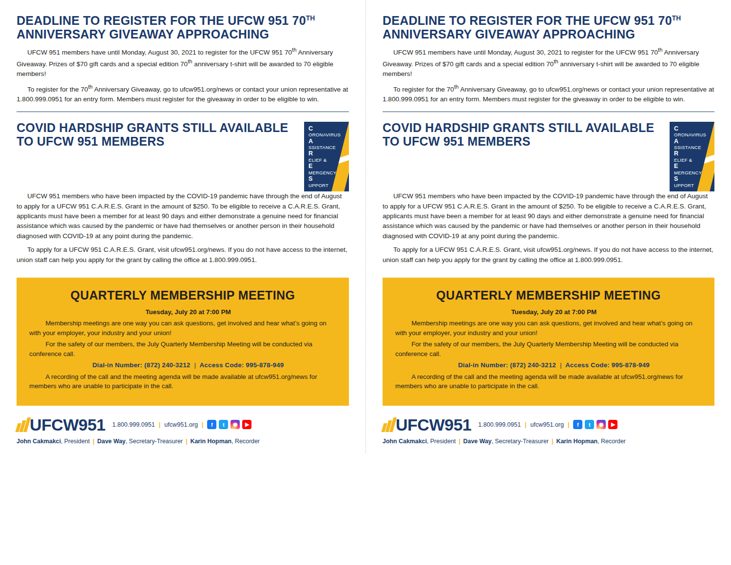Deadline to Register for the UFCW 951 70th Anniversary Giveaway Approaching
UFCW 951 members have until Monday, August 30, 2021 to register for the UFCW 951 70th Anniversary Giveaway. Prizes of $70 gift cards and a special edition 70th anniversary t-shirt will be awarded to 70 eligible members!
To register for the 70th Anniversary Giveaway, go to ufcw951.org/news or contact your union representative at 1.800.999.0951 for an entry form. Members must register for the giveaway in order to be eligible to win.
COVID Hardship Grants Still Available to UFCW 951 Members
Coronavirus Assistance Relief & Emergency Support
UFCW 951 members who have been impacted by the COVID-19 pandemic have through the end of August to apply for a UFCW 951 C.A.R.E.S. Grant in the amount of $250. To be eligible to receive a C.A.R.E.S. Grant, applicants must have been a member for at least 90 days and either demonstrate a genuine need for financial assistance which was caused by the pandemic or have had themselves or another person in their household diagnosed with COVID-19 at any point during the pandemic.
To apply for a UFCW 951 C.A.R.E.S. Grant, visit ufcw951.org/news. If you do not have access to the internet, union staff can help you apply for the grant by calling the office at 1.800.999.0951.
Quarterly Membership Meeting
Tuesday, July 20 at 7:00 PM
Membership meetings are one way you can ask questions, get involved and hear what’s going on with your employer, your industry and your union!
For the safety of our members, the July Quarterly Membership Meeting will be conducted via conference call.
Dial-in Number: (872) 240-3212 | Access Code: 995-878-949
A recording of the call and the meeting agenda will be made available at ufcw951.org/news for members who are unable to participate in the call.
UFCW951
1.800.999.0951 | ufcw951.org | f t ◉ ▶
John Cakmakci, President | Dave Way, Secretary-Treasurer | Karin Hopman, Recorder
Deadline to Register for the UFCW 951 70th Anniversary Giveaway Approaching
UFCW 951 members have until Monday, August 30, 2021 to register for the UFCW 951 70th Anniversary Giveaway. Prizes of $70 gift cards and a special edition 70th anniversary t-shirt will be awarded to 70 eligible members!
To register for the 70th Anniversary Giveaway, go to ufcw951.org/news or contact your union representative at 1.800.999.0951 for an entry form. Members must register for the giveaway in order to be eligible to win.
COVID Hardship Grants Still Available to UFCW 951 Members
Coronavirus Assistance Relief & Emergency Support
UFCW 951 members who have been impacted by the COVID-19 pandemic have through the end of August to apply for a UFCW 951 C.A.R.E.S. Grant in the amount of $250. To be eligible to receive a C.A.R.E.S. Grant, applicants must have been a member for at least 90 days and either demonstrate a genuine need for financial assistance which was caused by the pandemic or have had themselves or another person in their household diagnosed with COVID-19 at any point during the pandemic.
To apply for a UFCW 951 C.A.R.E.S. Grant, visit ufcw951.org/news. If you do not have access to the internet, union staff can help you apply for the grant by calling the office at 1.800.999.0951.
Quarterly Membership Meeting
Tuesday, July 20 at 7:00 PM
Membership meetings are one way you can ask questions, get involved and hear what’s going on with your employer, your industry and your union!
For the safety of our members, the July Quarterly Membership Meeting will be conducted via conference call.
Dial-in Number: (872) 240-3212 | Access Code: 995-878-949
A recording of the call and the meeting agenda will be made available at ufcw951.org/news for members who are unable to participate in the call.
UFCW951
1.800.999.0951 | ufcw951.org | f t ◉ ▶
John Cakmakci, President | Dave Way, Secretary-Treasurer | Karin Hopman, Recorder